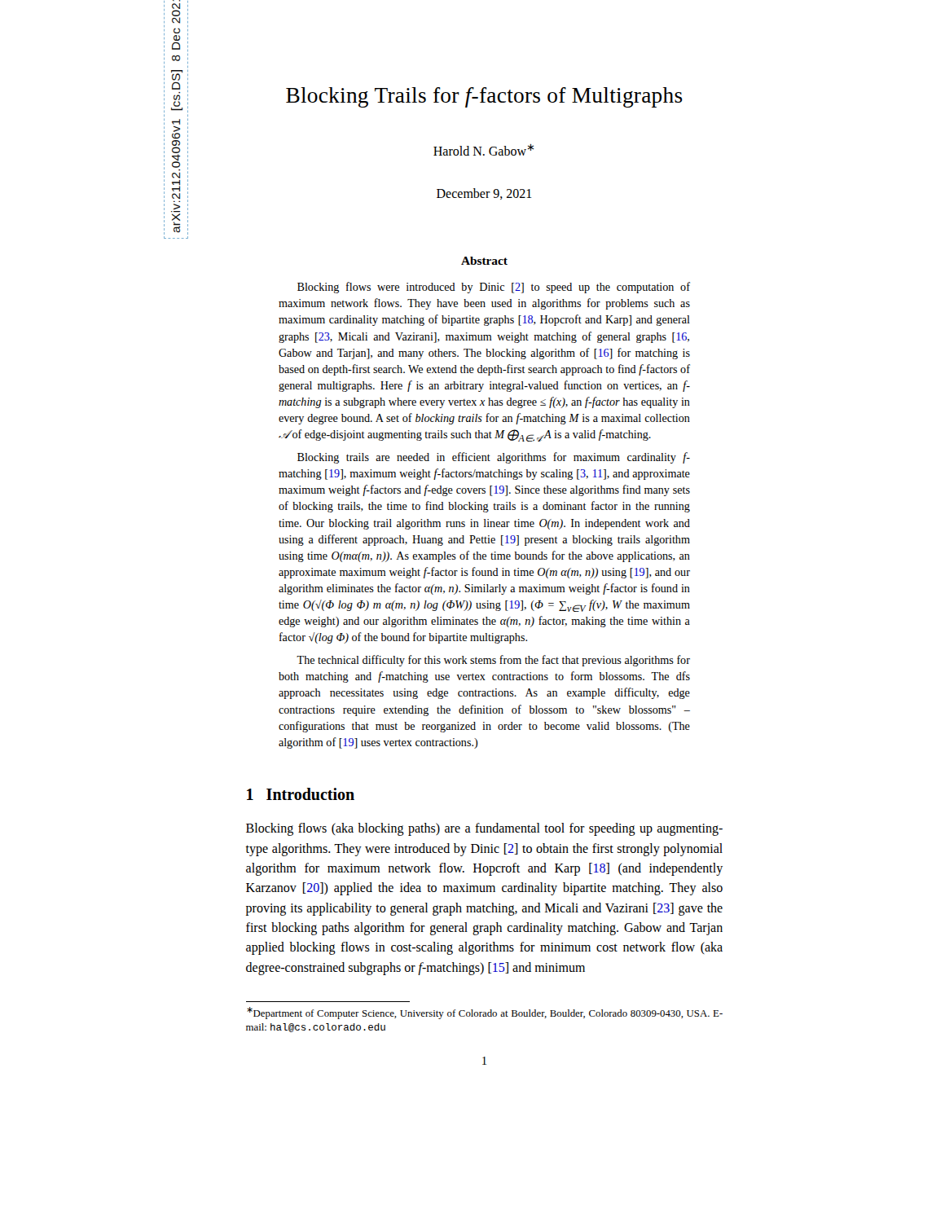arXiv:2112.04096v1 [cs.DS] 8 Dec 2021
Blocking Trails for f-factors of Multigraphs
Harold N. Gabow∗
December 9, 2021
Abstract
Blocking flows were introduced by Dinic [2] to speed up the computation of maximum network flows. They have been used in algorithms for problems such as maximum cardinality matching of bipartite graphs [18, Hopcroft and Karp] and general graphs [23, Micali and Vazirani], maximum weight matching of general graphs [16, Gabow and Tarjan], and many others. The blocking algorithm of [16] for matching is based on depth-first search. We extend the depth-first search approach to find f-factors of general multigraphs. Here f is an arbitrary integral-valued function on vertices, an f-matching is a subgraph where every vertex x has degree ≤ f(x), an f-factor has equality in every degree bound. A set of blocking trails for an f-matching M is a maximal collection 𝒜 of edge-disjoint augmenting trails such that M ⨁A∈𝒜 A is a valid f-matching.
Blocking trails are needed in efficient algorithms for maximum cardinality f-matching [19], maximum weight f-factors/matchings by scaling [3, 11], and approximate maximum weight f-factors and f-edge covers [19]. Since these algorithms find many sets of blocking trails, the time to find blocking trails is a dominant factor in the running time. Our blocking trail algorithm runs in linear time O(m). In independent work and using a different approach, Huang and Pettie [19] present a blocking trails algorithm using time O(mα(m, n)). As examples of the time bounds for the above applications, an approximate maximum weight f-factor is found in time O(m α(m, n)) using [19], and our algorithm eliminates the factor α(m, n). Similarly a maximum weight f-factor is found in time O(√(Φ log Φ) m α(m, n) log (ΦW)) using [19], (Φ = ∑v∈V f(v), W the maximum edge weight) and our algorithm eliminates the α(m, n) factor, making the time within a factor √(log Φ) of the bound for bipartite multigraphs.
The technical difficulty for this work stems from the fact that previous algorithms for both matching and f-matching use vertex contractions to form blossoms. The dfs approach necessitates using edge contractions. As an example difficulty, edge contractions require extending the definition of blossom to "skew blossoms" – configurations that must be reorganized in order to become valid blossoms. (The algorithm of [19] uses vertex contractions.)
1 Introduction
Blocking flows (aka blocking paths) are a fundamental tool for speeding up augmenting-type algorithms. They were introduced by Dinic [2] to obtain the first strongly polynomial algorithm for maximum network flow. Hopcroft and Karp [18] (and independently Karzanov [20]) applied the idea to maximum cardinality bipartite matching. They also proving its applicability to general graph matching, and Micali and Vazirani [23] gave the first blocking paths algorithm for general graph cardinality matching. Gabow and Tarjan applied blocking flows in cost-scaling algorithms for minimum cost network flow (aka degree-constrained subgraphs or f-matchings) [15] and minimum
∗Department of Computer Science, University of Colorado at Boulder, Boulder, Colorado 80309-0430, USA. E-mail: hal@cs.colorado.edu
1